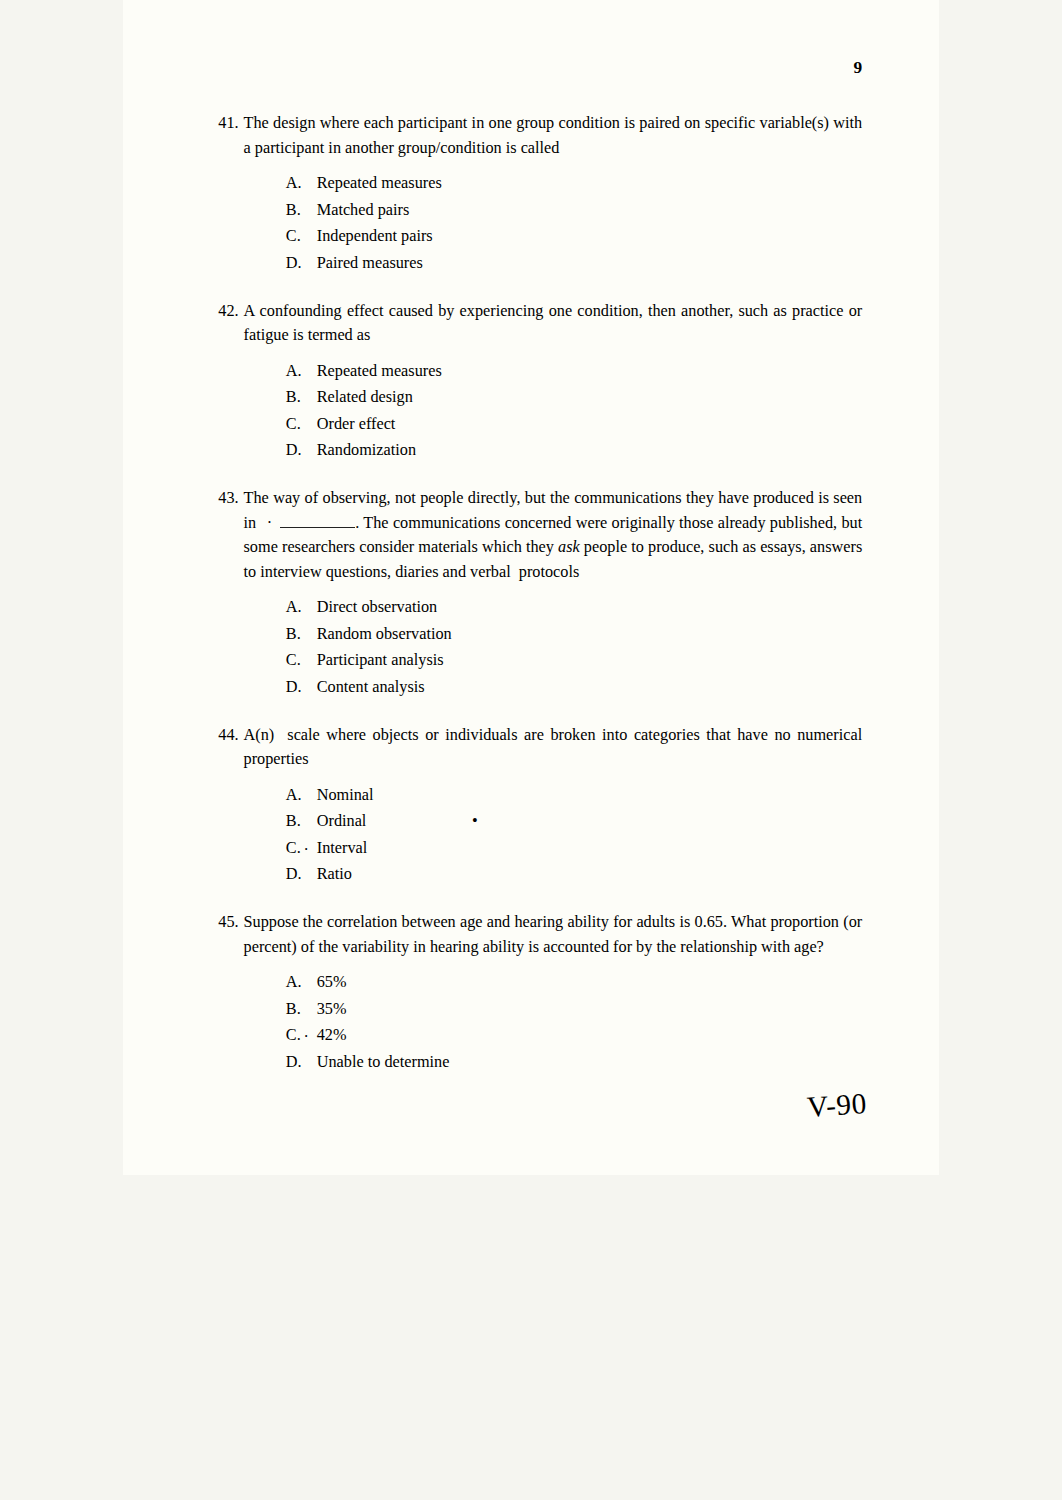9
41. The design where each participant in one group condition is paired on specific variable(s) with a participant in another group/condition is called
A. Repeated measures
B. Matched pairs
C. Independent pairs
D. Paired measures
42. A confounding effect caused by experiencing one condition, then another, such as practice or fatigue is termed as
A. Repeated measures
B. Related design
C. Order effect
D. Randomization
43. The way of observing, not people directly, but the communications they have produced is seen in · . The communications concerned were originally those already published, but some researchers consider materials which they ask people to produce, such as essays, answers to interview questions, diaries and verbal protocols
A. Direct observation
B. Random observation
C. Participant analysis
D. Content analysis
44. A(n) scale where objects or individuals are broken into categories that have no numerical properties
A. Nominal
B. Ordinal •
·C. Interval
D. Ratio
45. Suppose the correlation between age and hearing ability for adults is 0.65. What proportion (or percent) of the variability in hearing ability is accounted for by the relationship with age?
A. 65%
B. 35%
·C. 42%
D. Unable to determine
V-90